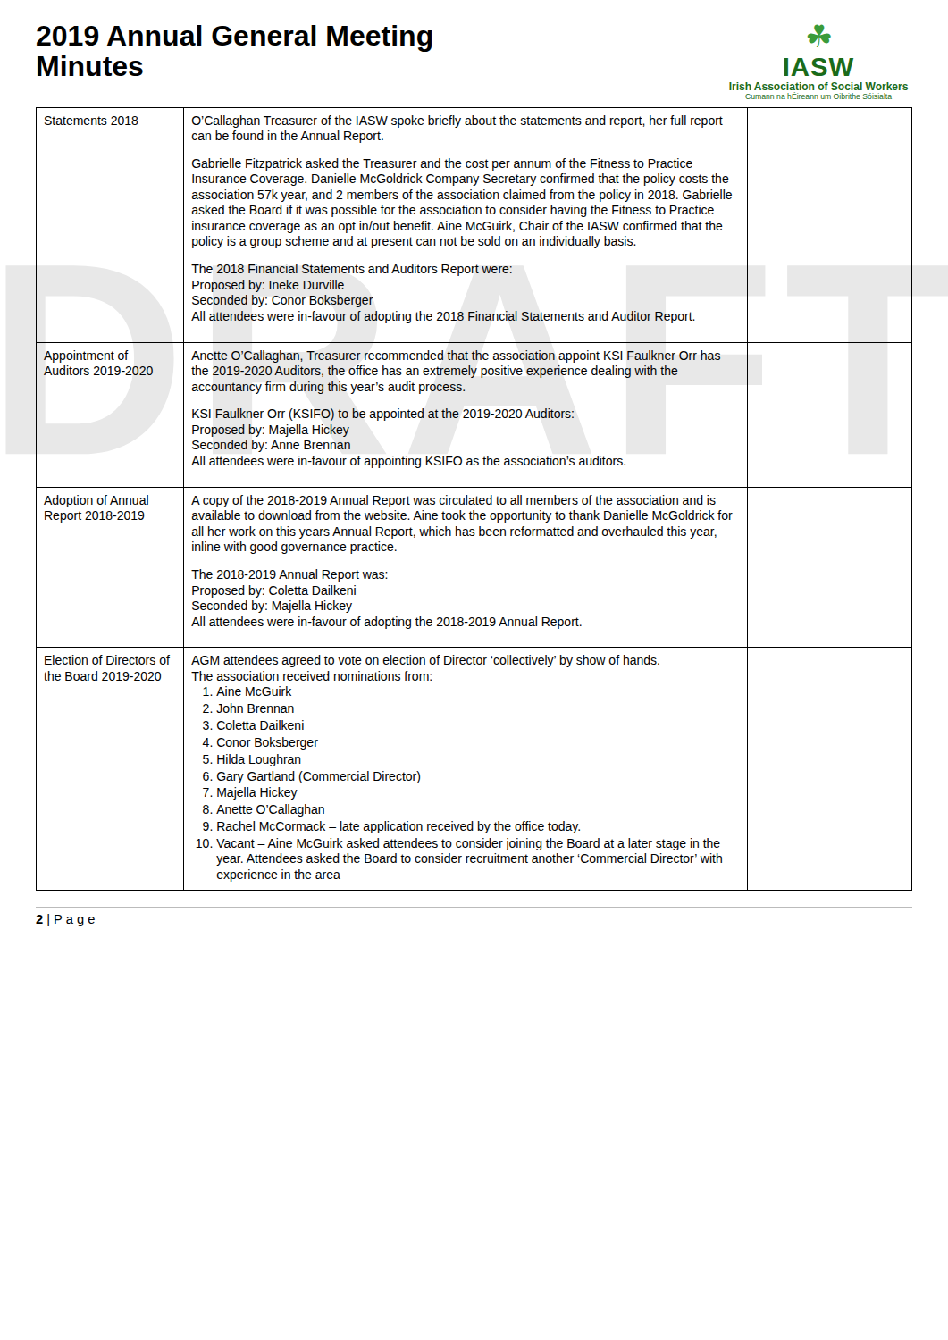DRAFT
2019 Annual General Meeting
Minutes
☘
IASW
Irish Association of Social Workers
Cumann na hÉireann um Oibrithe Sóisialta
| Statements 2018 | O’Callaghan Treasurer of the IASW spoke briefly about the statements and report, her full report can be found in the Annual Report. Gabrielle Fitzpatrick asked the Treasurer and the cost per annum of the Fitness to Practice Insurance Coverage. Danielle McGoldrick Company Secretary confirmed that the policy costs the association 57k year, and 2 members of the association claimed from the policy in 2018. Gabrielle asked the Board if it was possible for the association to consider having the Fitness to Practice insurance coverage as an opt in/out benefit. Aine McGuirk, Chair of the IASW confirmed that the policy is a group scheme and at present can not be sold on an individually basis. The 2018 Financial Statements and Auditors Report were: Proposed by: Ineke Durville Seconded by: Conor Boksberger All attendees were in-favour of adopting the 2018 Financial Statements and Auditor Report. | |
| Appointment of Auditors 2019-2020 | Anette O’Callaghan, Treasurer recommended that the association appoint KSI Faulkner Orr has the 2019-2020 Auditors, the office has an extremely positive experience dealing with the accountancy firm during this year’s audit process. KSI Faulkner Orr (KSIFO) to be appointed at the 2019-2020 Auditors: Proposed by: Majella Hickey Seconded by: Anne Brennan All attendees were in-favour of appointing KSIFO as the association’s auditors. | |
| Adoption of Annual Report 2018-2019 | A copy of the 2018-2019 Annual Report was circulated to all members of the association and is available to download from the website. Aine took the opportunity to thank Danielle McGoldrick for all her work on this years Annual Report, which has been reformatted and overhauled this year, inline with good governance practice. The 2018-2019 Annual Report was: Proposed by: Coletta Dailkeni Seconded by: Majella Hickey All attendees were in-favour of adopting the 2018-2019 Annual Report. | |
| Election of Directors of the Board 2019-2020 | AGM attendees agreed to vote on election of Director ‘collectively’ by show of hands. The association received nominations from: Aine McGuirk John Brennan Coletta Dailkeni Conor Boksberger Hilda Loughran Gary Gartland (Commercial Director) Majella Hickey Anette O’Callaghan Rachel McCormack – late application received by the office today. Vacant – Aine McGuirk asked attendees to consider joining the Board at a later stage in the year. Attendees asked the Board to consider recruitment another ‘Commercial Director’ with experience in the area | |
2 | P a g e